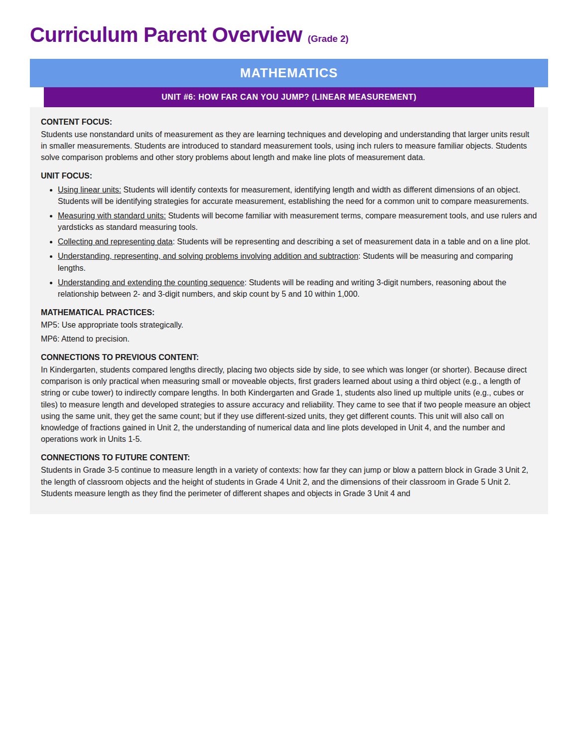Curriculum Parent Overview (Grade 2)
MATHEMATICS
UNIT #6: HOW FAR CAN YOU JUMP? (LINEAR MEASUREMENT)
Content Focus:
Students use nonstandard units of measurement as they are learning techniques and developing and understanding that larger units result in smaller measurements. Students are introduced to standard measurement tools, using inch rulers to measure familiar objects. Students solve comparison problems and other story problems about length and make line plots of measurement data.
Unit Focus:
Using linear units: Students will identify contexts for measurement, identifying length and width as different dimensions of an object. Students will be identifying strategies for accurate measurement, establishing the need for a common unit to compare measurements.
Measuring with standard units: Students will become familiar with measurement terms, compare measurement tools, and use rulers and yardsticks as standard measuring tools.
Collecting and representing data: Students will be representing and describing a set of measurement data in a table and on a line plot.
Understanding, representing, and solving problems involving addition and subtraction: Students will be measuring and comparing lengths.
Understanding and extending the counting sequence: Students will be reading and writing 3-digit numbers, reasoning about the relationship between 2- and 3-digit numbers, and skip count by 5 and 10 within 1,000.
Mathematical Practices:
MP5: Use appropriate tools strategically.
MP6: Attend to precision.
Connections to Previous Content:
In Kindergarten, students compared lengths directly, placing two objects side by side, to see which was longer (or shorter). Because direct comparison is only practical when measuring small or moveable objects, first graders learned about using a third object (e.g., a length of string or cube tower) to indirectly compare lengths. In both Kindergarten and Grade 1, students also lined up multiple units (e.g., cubes or tiles) to measure length and developed strategies to assure accuracy and reliability. They came to see that if two people measure an object using the same unit, they get the same count; but if they use different-sized units, they get different counts. This unit will also call on knowledge of fractions gained in Unit 2, the understanding of numerical data and line plots developed in Unit 4, and the number and operations work in Units 1-5.
Connections to Future Content:
Students in Grade 3-5 continue to measure length in a variety of contexts: how far they can jump or blow a pattern block in Grade 3 Unit 2, the length of classroom objects and the height of students in Grade 4 Unit 2, and the dimensions of their classroom in Grade 5 Unit 2. Students measure length as they find the perimeter of different shapes and objects in Grade 3 Unit 4 and